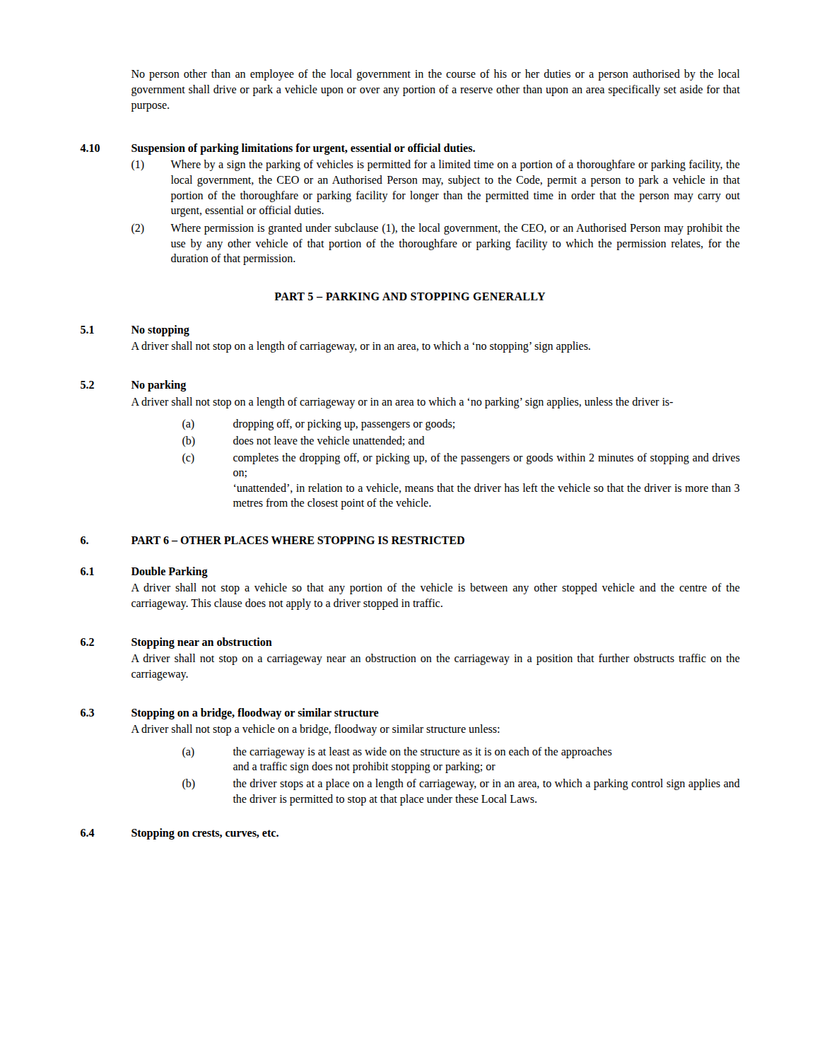No person other than an employee of the local government in the course of his or her duties or a person authorised by the local government shall drive or park a vehicle upon or over any portion of a reserve other than upon an area specifically set aside for that purpose.
4.10
Suspension of parking limitations for urgent, essential or official duties.
(1)
Where by a sign the parking of vehicles is permitted for a limited time on a portion of a thoroughfare or parking facility, the local government, the CEO or an Authorised Person may, subject to the Code, permit a person to park a vehicle in that portion of the thoroughfare or parking facility for longer than the permitted time in order that the person may carry out urgent, essential or official duties.
(2)
Where permission is granted under subclause (1), the local government, the CEO, or an Authorised Person may prohibit the use by any other vehicle of that portion of the thoroughfare or parking facility to which the permission relates, for the duration of that permission.
PART 5 – PARKING AND STOPPING GENERALLY
5.1
No stopping
A driver shall not stop on a length of carriageway, or in an area, to which a ‘no stopping’ sign applies.
5.2
No parking
A driver shall not stop on a length of carriageway or in an area to which a ‘no parking’ sign applies, unless the driver is-
(a)
dropping off, or picking up, passengers or goods;
(b)
does not leave the vehicle unattended; and
(c)
completes the dropping off, or picking up, of the passengers or goods within 2 minutes of stopping and drives on;
‘unattended’, in relation to a vehicle, means that the driver has left the vehicle so that the driver is more than 3 metres from the closest point of the vehicle.
6.
PART 6 – OTHER PLACES WHERE STOPPING IS RESTRICTED
6.1
Double Parking
A driver shall not stop a vehicle so that any portion of the vehicle is between any other stopped vehicle and the centre of the carriageway. This clause does not apply to a driver stopped in traffic.
6.2
Stopping near an obstruction
A driver shall not stop on a carriageway near an obstruction on the carriageway in a position that further obstructs traffic on the carriageway.
6.3
Stopping on a bridge, floodway or similar structure
A driver shall not stop a vehicle on a bridge, floodway or similar structure unless:
(a)
the carriageway is at least as wide on the structure as it is on each of the approaches
and a traffic sign does not prohibit stopping or parking; or
(b)
the driver stops at a place on a length of carriageway, or in an area, to which a parking control sign applies and the driver is permitted to stop at that place under these Local Laws.
6.4
Stopping on crests, curves, etc.